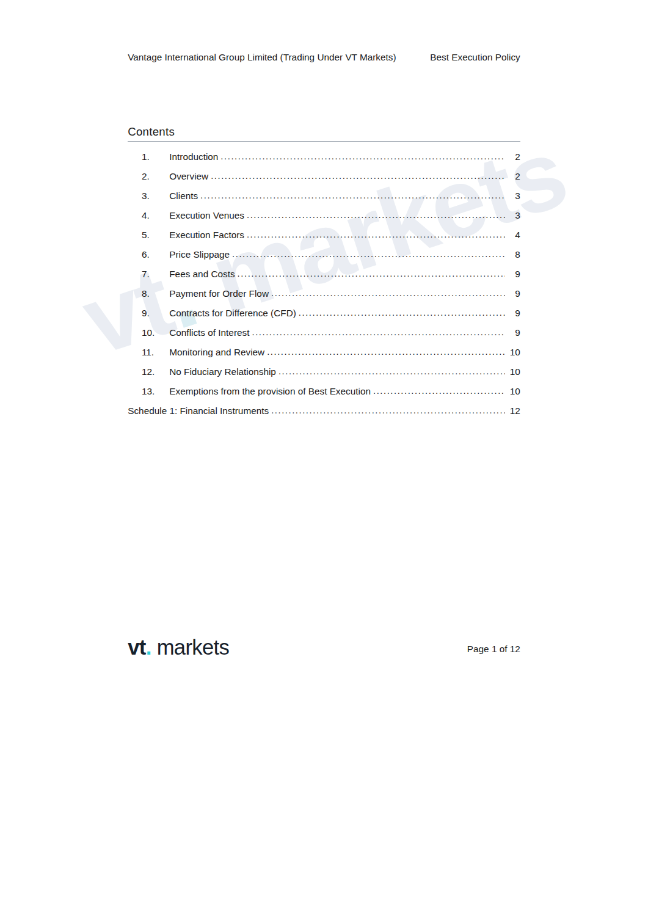vt. markets
Vantage International Group Limited (Trading Under VT Markets)
Best Execution Policy
Contents
1. Introduction ........................................................................................................................... 2
2. Overview .............................................................................................................................. 2
3. Clients .................................................................................................................................. 3
4. Execution Venues ............................................................................................................. 3
5. Execution Factors ............................................................................................................. 4
6. Price Slippage .................................................................................................................... 8
7. Fees and Costs .................................................................................................................. 9
8. Payment for Order Flow ................................................................................................. 9
9. Contracts for Difference (CFD) ....................................................................................... 9
10. Conflicts of Interest .......................................................................................................... 9
11. Monitoring and Review ................................................................................................ 10
12. No Fiduciary Relationship ............................................................................................. 10
13. Exemptions from the provision of Best Execution ......................................................... 10
Schedule 1: Financial Instruments ................................................................................................. 12
vt. markets
Page 1 of 12